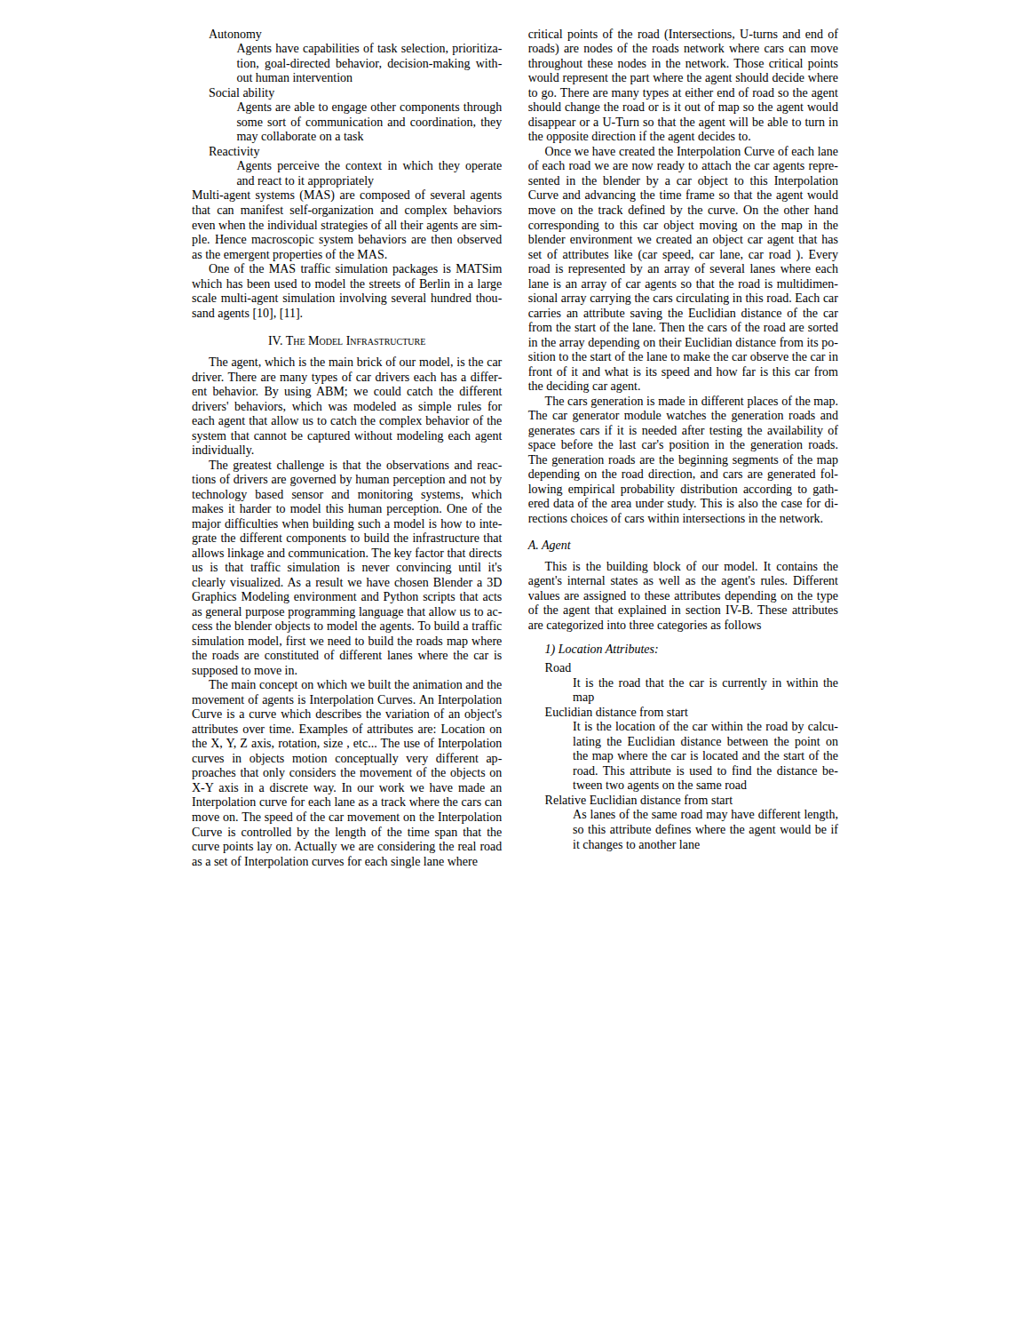Autonomy
Agents have capabilities of task selection, prioritization, goal-directed behavior, decision-making without human intervention
Social ability
Agents are able to engage other components through some sort of communication and coordination, they may collaborate on a task
Reactivity
Agents perceive the context in which they operate and react to it appropriately
Multi-agent systems (MAS) are composed of several agents that can manifest self-organization and complex behaviors even when the individual strategies of all their agents are simple. Hence macroscopic system behaviors are then observed as the emergent properties of the MAS.
One of the MAS traffic simulation packages is MATSim which has been used to model the streets of Berlin in a large scale multi-agent simulation involving several hundred thousand agents [10], [11].
IV. The Model Infrastructure
The agent, which is the main brick of our model, is the car driver. There are many types of car drivers each has a different behavior. By using ABM; we could catch the different drivers' behaviors, which was modeled as simple rules for each agent that allow us to catch the complex behavior of the system that cannot be captured without modeling each agent individually.
The greatest challenge is that the observations and reactions of drivers are governed by human perception and not by technology based sensor and monitoring systems, which makes it harder to model this human perception. One of the major difficulties when building such a model is how to integrate the different components to build the infrastructure that allows linkage and communication. The key factor that directs us is that traffic simulation is never convincing until it's clearly visualized. As a result we have chosen Blender a 3D Graphics Modeling environment and Python scripts that acts as general purpose programming language that allow us to access the blender objects to model the agents. To build a traffic simulation model, first we need to build the roads map where the roads are constituted of different lanes where the car is supposed to move in.
The main concept on which we built the animation and the movement of agents is Interpolation Curves. An Interpolation Curve is a curve which describes the variation of an object's attributes over time. Examples of attributes are: Location on the X, Y, Z axis, rotation, size , etc... The use of Interpolation curves in objects motion conceptually very different approaches that only considers the movement of the objects on X-Y axis in a discrete way. In our work we have made an Interpolation curve for each lane as a track where the cars can move on. The speed of the car movement on the Interpolation Curve is controlled by the length of the time span that the curve points lay on. Actually we are considering the real road as a set of Interpolation curves for each single lane where
critical points of the road (Intersections, U-turns and end of roads) are nodes of the roads network where cars can move throughout these nodes in the network. Those critical points would represent the part where the agent should decide where to go. There are many types at either end of road so the agent should change the road or is it out of map so the agent would disappear or a U-Turn so that the agent will be able to turn in the opposite direction if the agent decides to.
Once we have created the Interpolation Curve of each lane of each road we are now ready to attach the car agents represented in the blender by a car object to this Interpolation Curve and advancing the time frame so that the agent would move on the track defined by the curve. On the other hand corresponding to this car object moving on the map in the blender environment we created an object car agent that has set of attributes like (car speed, car lane, car road ). Every road is represented by an array of several lanes where each lane is an array of car agents so that the road is multidimensional array carrying the cars circulating in this road. Each car carries an attribute saving the Euclidian distance of the car from the start of the lane. Then the cars of the road are sorted in the array depending on their Euclidian distance from its position to the start of the lane to make the car observe the car in front of it and what is its speed and how far is this car from the deciding car agent.
The cars generation is made in different places of the map. The car generator module watches the generation roads and generates cars if it is needed after testing the availability of space before the last car's position in the generation roads. The generation roads are the beginning segments of the map depending on the road direction, and cars are generated following empirical probability distribution according to gathered data of the area under study. This is also the case for directions choices of cars within intersections in the network.
A. Agent
This is the building block of our model. It contains the agent's internal states as well as the agent's rules. Different values are assigned to these attributes depending on the type of the agent that explained in section IV-B. These attributes are categorized into three categories as follows
1) Location Attributes:
Road
It is the road that the car is currently in within the map
Euclidian distance from start
It is the location of the car within the road by calculating the Euclidian distance between the point on the map where the car is located and the start of the road. This attribute is used to find the distance between two agents on the same road
Relative Euclidian distance from start
As lanes of the same road may have different length, so this attribute defines where the agent would be if it changes to another lane